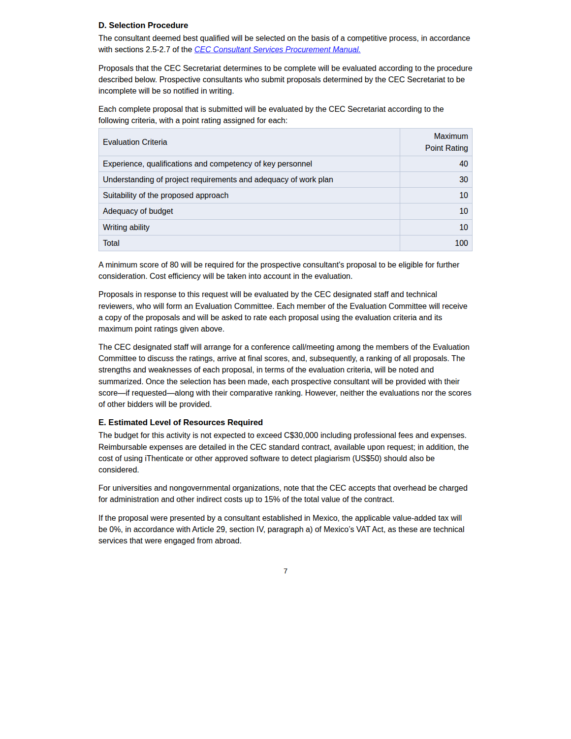D. Selection Procedure
The consultant deemed best qualified will be selected on the basis of a competitive process, in accordance with sections 2.5-2.7 of the CEC Consultant Services Procurement Manual.
Proposals that the CEC Secretariat determines to be complete will be evaluated according to the procedure described below. Prospective consultants who submit proposals determined by the CEC Secretariat to be incomplete will be so notified in writing.
Each complete proposal that is submitted will be evaluated by the CEC Secretariat according to the following criteria, with a point rating assigned for each:
| Evaluation Criteria | Maximum Point Rating |
| Experience, qualifications and competency of key personnel | 40 |
| Understanding of project requirements and adequacy of work plan | 30 |
| Suitability of the proposed approach | 10 |
| Adequacy of budget | 10 |
| Writing ability | 10 |
| Total | 100 |
A minimum score of 80 will be required for the prospective consultant's proposal to be eligible for further consideration. Cost efficiency will be taken into account in the evaluation.
Proposals in response to this request will be evaluated by the CEC designated staff and technical reviewers, who will form an Evaluation Committee. Each member of the Evaluation Committee will receive a copy of the proposals and will be asked to rate each proposal using the evaluation criteria and its maximum point ratings given above.
The CEC designated staff will arrange for a conference call/meeting among the members of the Evaluation Committee to discuss the ratings, arrive at final scores, and, subsequently, a ranking of all proposals. The strengths and weaknesses of each proposal, in terms of the evaluation criteria, will be noted and summarized. Once the selection has been made, each prospective consultant will be provided with their score—if requested—along with their comparative ranking. However, neither the evaluations nor the scores of other bidders will be provided.
E. Estimated Level of Resources Required
The budget for this activity is not expected to exceed C$30,000 including professional fees and expenses. Reimbursable expenses are detailed in the CEC standard contract, available upon request; in addition, the cost of using iThenticate or other approved software to detect plagiarism (US$50) should also be considered.
For universities and nongovernmental organizations, note that the CEC accepts that overhead be charged for administration and other indirect costs up to 15% of the total value of the contract.
If the proposal were presented by a consultant established in Mexico, the applicable value-added tax will be 0%, in accordance with Article 29, section IV, paragraph a) of Mexico’s VAT Act, as these are technical services that were engaged from abroad.
7